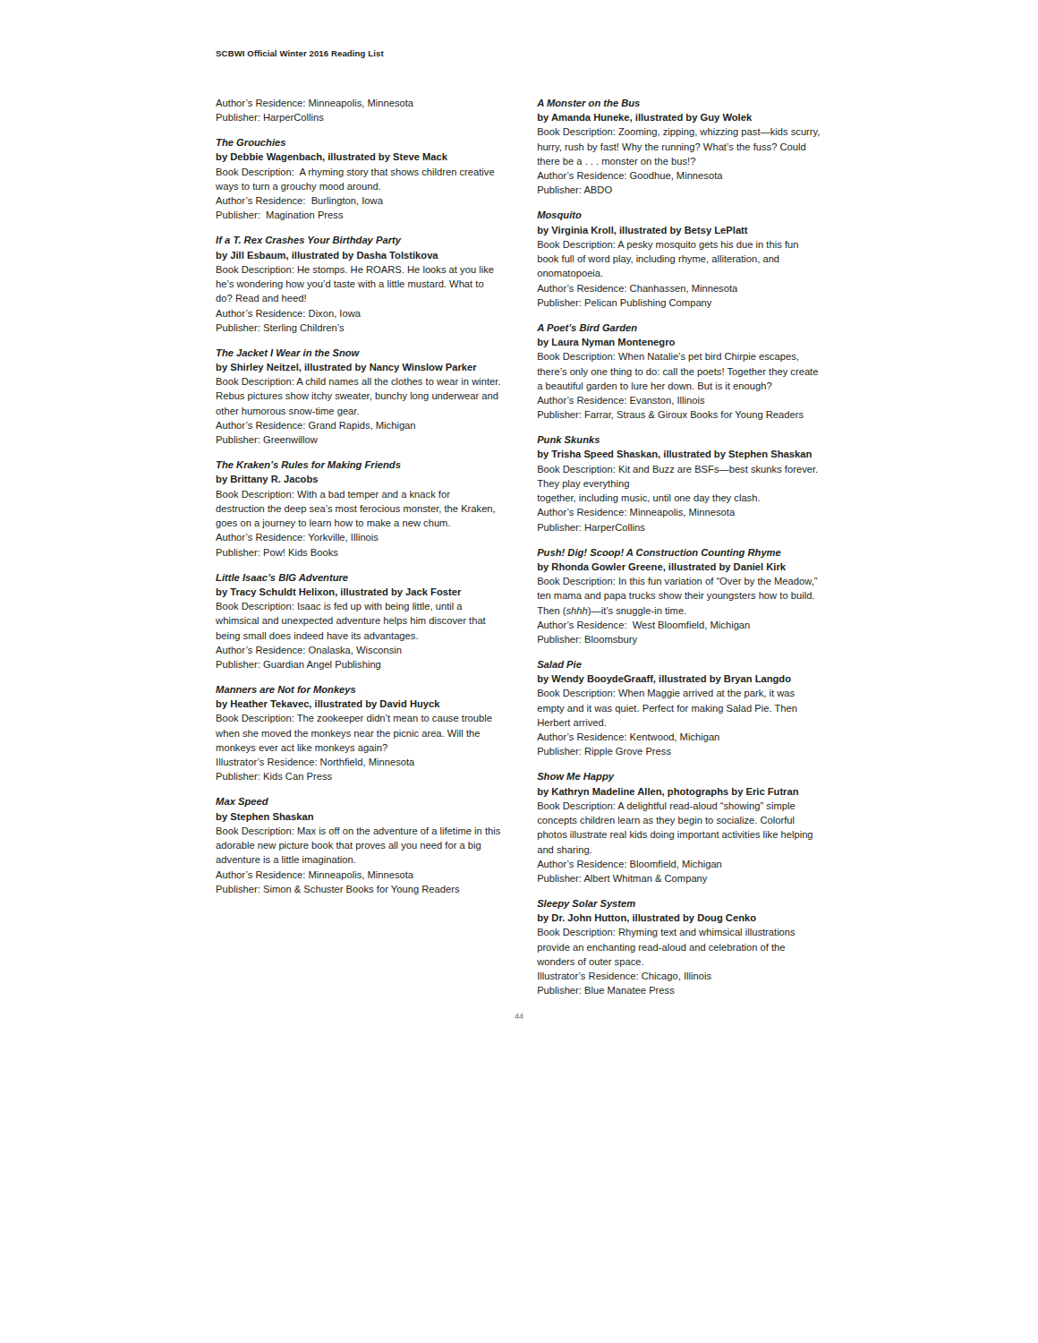SCBWI Official Winter 2016 Reading List
Author’s Residence: Minneapolis, Minnesota
Publisher: HarperCollins
The Grouchies
by Debbie Wagenbach, illustrated by Steve Mack
Book Description: A rhyming story that shows children creative ways to turn a grouchy mood around.
Author’s Residence: Burlington, Iowa
Publisher: Magination Press
If a T. Rex Crashes Your Birthday Party
by Jill Esbaum, illustrated by Dasha Tolstikova
Book Description: He stomps. He ROARS. He looks at you like he’s wondering how you’d taste with a little mustard. What to do? Read and heed!
Author’s Residence: Dixon, Iowa
Publisher: Sterling Children’s
The Jacket I Wear in the Snow
by Shirley Neitzel, illustrated by Nancy Winslow Parker
Book Description: A child names all the clothes to wear in winter. Rebus pictures show itchy sweater, bunchy long underwear and other humorous snow-time gear.
Author’s Residence: Grand Rapids, Michigan
Publisher: Greenwillow
The Kraken’s Rules for Making Friends
by Brittany R. Jacobs
Book Description: With a bad temper and a knack for destruction the deep sea’s most ferocious monster, the Kraken, goes on a journey to learn how to make a new chum.
Author’s Residence: Yorkville, Illinois
Publisher: Pow! Kids Books
Little Isaac’s BIG Adventure
by Tracy Schuldt Helixon, illustrated by Jack Foster
Book Description: Isaac is fed up with being little, until a whimsical and unexpected adventure helps him discover that being small does indeed have its advantages.
Author’s Residence: Onalaska, Wisconsin
Publisher: Guardian Angel Publishing
Manners are Not for Monkeys
by Heather Tekavec, illustrated by David Huyck
Book Description: The zookeeper didn’t mean to cause trouble when she moved the monkeys near the picnic area. Will the monkeys ever act like monkeys again?
Illustrator’s Residence: Northfield, Minnesota
Publisher: Kids Can Press
Max Speed
by Stephen Shaskan
Book Description: Max is off on the adventure of a lifetime in this adorable new picture book that proves all you need for a big adventure is a little imagination.
Author’s Residence: Minneapolis, Minnesota
Publisher: Simon & Schuster Books for Young Readers
A Monster on the Bus
by Amanda Huneke, illustrated by Guy Wolek
Book Description: Zooming, zipping, whizzing past—kids scurry, hurry, rush by fast! Why the running? What’s the fuss? Could there be a . . . monster on the bus!?
Author’s Residence: Goodhue, Minnesota
Publisher: ABDO
Mosquito
by Virginia Kroll, illustrated by Betsy LePlatt
Book Description: A pesky mosquito gets his due in this fun book full of word play, including rhyme, alliteration, and onomatopoeia.
Author’s Residence: Chanhassen, Minnesota
Publisher: Pelican Publishing Company
A Poet’s Bird Garden
by Laura Nyman Montenegro
Book Description: When Natalie’s pet bird Chirpie escapes, there’s only one thing to do: call the poets! Together they create a beautiful garden to lure her down. But is it enough?
Author’s Residence: Evanston, Illinois
Publisher: Farrar, Straus & Giroux Books for Young Readers
Punk Skunks
by Trisha Speed Shaskan, illustrated by Stephen Shaskan
Book Description: Kit and Buzz are BSFs—best skunks forever. They play everything
together, including music, until one day they clash.
Author’s Residence: Minneapolis, Minnesota
Publisher: HarperCollins
Push! Dig! Scoop! A Construction Counting Rhyme
by Rhonda Gowler Greene, illustrated by Daniel Kirk
Book Description: In this fun variation of “Over by the Meadow,” ten mama and papa trucks show their youngsters how to build. Then (shhh)—it’s snuggle-in time.
Author’s Residence: West Bloomfield, Michigan
Publisher: Bloomsbury
Salad Pie
by Wendy BooydeGraaff, illustrated by Bryan Langdo
Book Description: When Maggie arrived at the park, it was empty and it was quiet. Perfect for making Salad Pie. Then Herbert arrived.
Author’s Residence: Kentwood, Michigan
Publisher: Ripple Grove Press
Show Me Happy
by Kathryn Madeline Allen, photographs by Eric Futran
Book Description: A delightful read-aloud “showing” simple concepts children learn as they begin to socialize. Colorful photos illustrate real kids doing important activities like helping and sharing.
Author’s Residence: Bloomfield, Michigan
Publisher: Albert Whitman & Company
Sleepy Solar System
by Dr. John Hutton, illustrated by Doug Cenko
Book Description: Rhyming text and whimsical illustrations provide an enchanting read-aloud and celebration of the wonders of outer space.
Illustrator’s Residence: Chicago, Illinois
Publisher: Blue Manatee Press
44